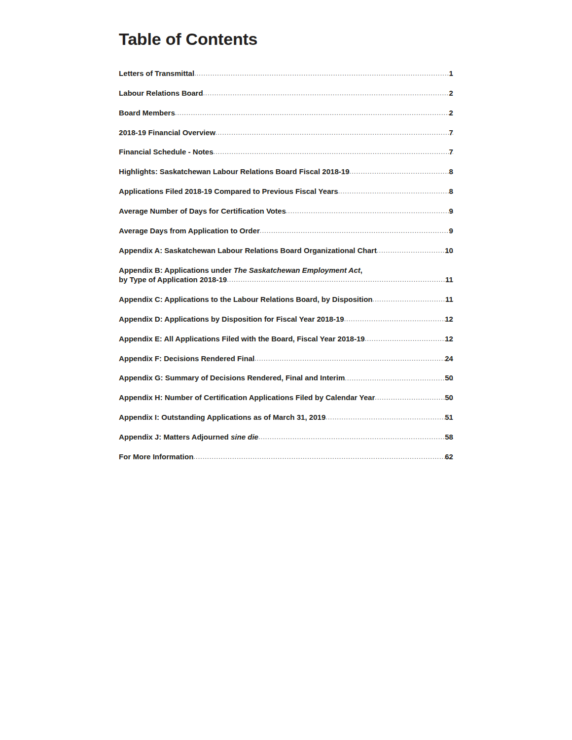Table of Contents
1 Letters of Transmittal...........................................................................................................................................................
2 Labour Relations Board.........................................................................................................................................................
2 Board Members.....................................................................................................................................................................
7 2018-19 Financial Overview.................................................................................................................................
7 Financial Schedule - Notes...................................................................................................................................
8 Highlights: Saskatchewan Labour Relations Board Fiscal 2018-19.................................................................
8 Applications Filed 2018-19 Compared to Previous Fiscal Years.......................................................................
9 Average Number of Days for Certification Votes.............................................................................................
9 Average Days from Application to Order.........................................................................................................
10 Appendix A: Saskatchewan Labour Relations Board Organizational Chart.................................................
Appendix B: Applications under The Saskatchewan Employment Act, 11by Type of Application 2018-19.........................................................................................................................
11 Appendix C: Applications to the Labour Relations Board, by Disposition.....................................................
12 Appendix D: Applications by Disposition for Fiscal Year 2018-19.......................................................................
12 Appendix E: All Applications Filed with the Board, Fiscal Year 2018-19.........................................................
24 Appendix F: Decisions Rendered Final.............................................................................................................
50 Appendix G: Summary of Decisions Rendered, Final and Interim.......................................................................
50 Appendix H: Number of Certification Applications Filed by Calendar Year.................................................
51 Appendix I: Outstanding Applications as of March 31, 2019.............................................................................
58 Appendix J: Matters Adjourned sine die.........................................................................................................
62 For More Information.............................................................................................................................................